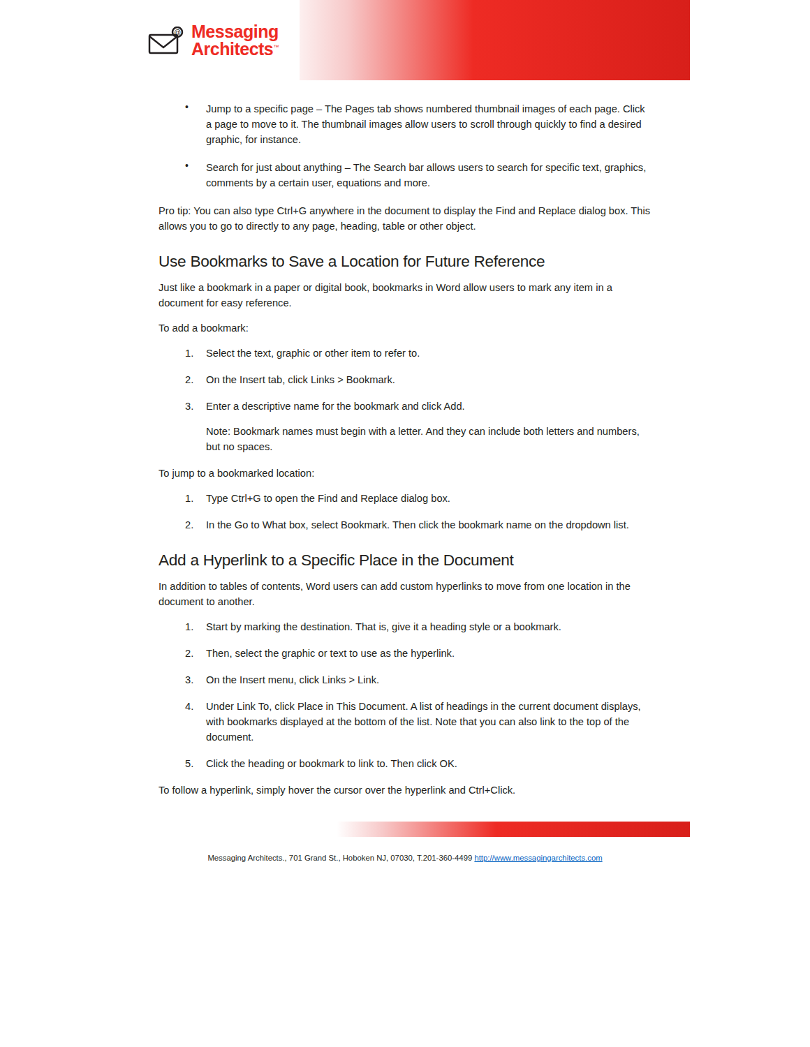@
Messaging Architects™
Jump to a specific page – The Pages tab shows numbered thumbnail images of each page. Click a page to move to it. The thumbnail images allow users to scroll through quickly to find a desired graphic, for instance.
Search for just about anything – The Search bar allows users to search for specific text, graphics, comments by a certain user, equations and more.
Pro tip: You can also type Ctrl+G anywhere in the document to display the Find and Replace dialog box. This allows you to go to directly to any page, heading, table or other object.
Use Bookmarks to Save a Location for Future Reference
Just like a bookmark in a paper or digital book, bookmarks in Word allow users to mark any item in a document for easy reference.
To add a bookmark:
Select the text, graphic or other item to refer to.
On the Insert tab, click Links > Bookmark.
Enter a descriptive name for the bookmark and click Add.
Note: Bookmark names must begin with a letter. And they can include both letters and numbers, but no spaces.
To jump to a bookmarked location:
Type Ctrl+G to open the Find and Replace dialog box.
In the Go to What box, select Bookmark. Then click the bookmark name on the dropdown list.
Add a Hyperlink to a Specific Place in the Document
In addition to tables of contents, Word users can add custom hyperlinks to move from one location in the document to another.
Start by marking the destination. That is, give it a heading style or a bookmark.
Then, select the graphic or text to use as the hyperlink.
On the Insert menu, click Links > Link.
Under Link To, click Place in This Document. A list of headings in the current document displays, with bookmarks displayed at the bottom of the list. Note that you can also link to the top of the document.
Click the heading or bookmark to link to. Then click OK.
To follow a hyperlink, simply hover the cursor over the hyperlink and Ctrl+Click.
Messaging Architects., 701 Grand St., Hoboken NJ, 07030, T.201-360-4499 http://www.messagingarchitects.com